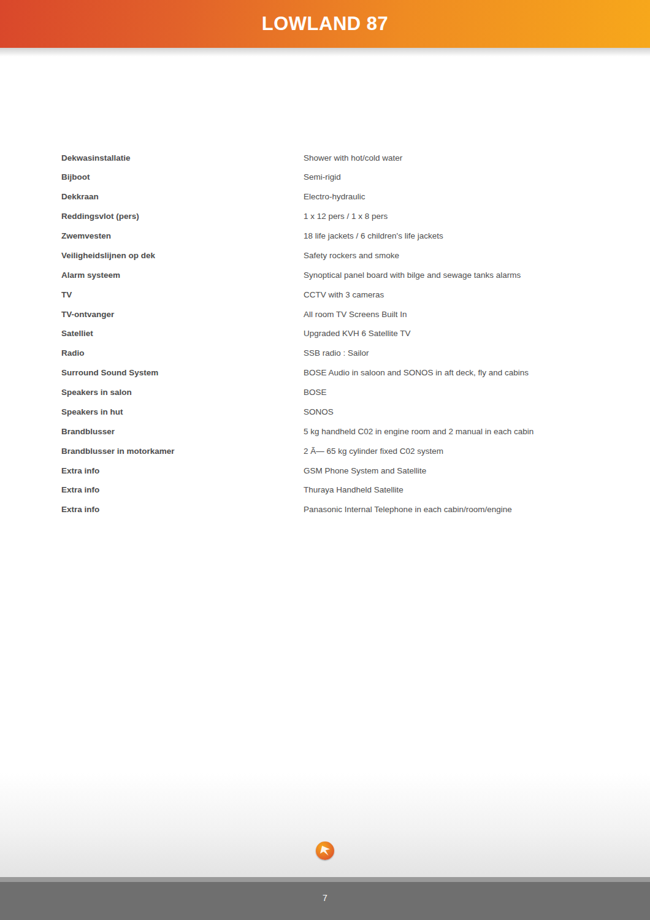LOWLAND 87
| Dekwasinstallatie | Shower with hot/cold water |
| Bijboot | Semi-rigid |
| Dekkraan | Electro-hydraulic |
| Reddingsvlot (pers) | 1 x 12 pers / 1 x 8 pers |
| Zwemvesten | 18 life jackets / 6 children's life jackets |
| Veiligheidslijnen op dek | Safety rockers and smoke |
| Alarm systeem | Synoptical panel board with bilge and sewage tanks alarms |
| TV | CCTV with 3 cameras |
| TV-ontvanger | All room TV Screens Built In |
| Satelliet | Upgraded KVH 6 Satellite TV |
| Radio | SSB radio : Sailor |
| Surround Sound System | BOSE Audio in saloon and SONOS in aft deck, fly and cabins |
| Speakers in salon | BOSE |
| Speakers in hut | SONOS |
| Brandblusser | 5 kg handheld C02 in engine room and 2 manual in each cabin |
| Brandblusser in motorkamer | 2 Ã— 65 kg cylinder fixed C02 system |
| Extra info | GSM Phone System and Satellite |
| Extra info | Thuraya Handheld Satellite |
| Extra info | Panasonic Internal Telephone in each cabin/room/engine |
7